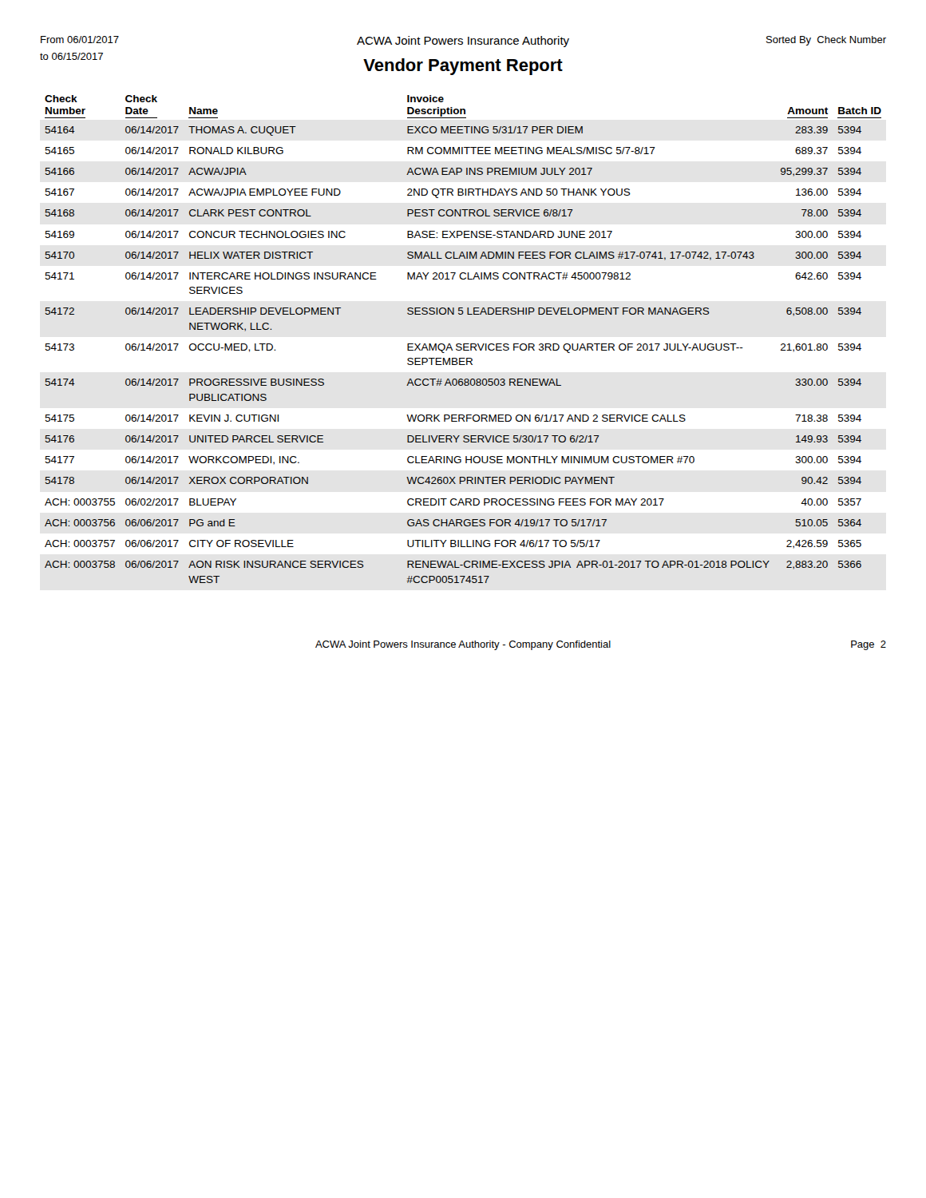From 06/01/2017
to 06/15/2017
Sorted By Check Number
ACWA Joint Powers Insurance Authority
Vendor Payment Report
| Check Number | Check Date | Name | Invoice Description | Amount | Batch ID |
| --- | --- | --- | --- | --- | --- |
| 54164 | 06/14/2017 | THOMAS A. CUQUET | EXCO MEETING 5/31/17 PER DIEM | 283.39 | 5394 |
| 54165 | 06/14/2017 | RONALD KILBURG | RM COMMITTEE MEETING MEALS/MISC 5/7-8/17 | 689.37 | 5394 |
| 54166 | 06/14/2017 | ACWA/JPIA | ACWA EAP INS PREMIUM JULY 2017 | 95,299.37 | 5394 |
| 54167 | 06/14/2017 | ACWA/JPIA EMPLOYEE FUND | 2ND QTR BIRTHDAYS AND 50 THANK YOUS | 136.00 | 5394 |
| 54168 | 06/14/2017 | CLARK PEST CONTROL | PEST CONTROL SERVICE 6/8/17 | 78.00 | 5394 |
| 54169 | 06/14/2017 | CONCUR TECHNOLOGIES INC | BASE: EXPENSE-STANDARD JUNE 2017 | 300.00 | 5394 |
| 54170 | 06/14/2017 | HELIX WATER DISTRICT | SMALL CLAIM ADMIN FEES FOR CLAIMS #17-0741, 17-0742, 17-0743 | 300.00 | 5394 |
| 54171 | 06/14/2017 | INTERCARE HOLDINGS INSURANCE SERVICES | MAY 2017 CLAIMS CONTRACT# 4500079812 | 642.60 | 5394 |
| 54172 | 06/14/2017 | LEADERSHIP DEVELOPMENT NETWORK, LLC. | SESSION 5 LEADERSHIP DEVELOPMENT FOR MANAGERS | 6,508.00 | 5394 |
| 54173 | 06/14/2017 | OCCU-MED, LTD. | EXAMQA SERVICES FOR 3RD QUARTER OF 2017 JULY-AUGUST--SEPTEMBER | 21,601.80 | 5394 |
| 54174 | 06/14/2017 | PROGRESSIVE BUSINESS PUBLICATIONS | ACCT# A068080503 RENEWAL | 330.00 | 5394 |
| 54175 | 06/14/2017 | KEVIN J. CUTIGNI | WORK PERFORMED ON 6/1/17 AND 2 SERVICE CALLS | 718.38 | 5394 |
| 54176 | 06/14/2017 | UNITED PARCEL SERVICE | DELIVERY SERVICE 5/30/17 TO 6/2/17 | 149.93 | 5394 |
| 54177 | 06/14/2017 | WORKCOMPEDI, INC. | CLEARING HOUSE MONTHLY MINIMUM CUSTOMER #70 | 300.00 | 5394 |
| 54178 | 06/14/2017 | XEROX CORPORATION | WC4260X PRINTER PERIODIC PAYMENT | 90.42 | 5394 |
| ACH: 0003755 | 06/02/2017 | BLUEPAY | CREDIT CARD PROCESSING FEES FOR MAY 2017 | 40.00 | 5357 |
| ACH: 0003756 | 06/06/2017 | PG and E | GAS CHARGES FOR 4/19/17 TO 5/17/17 | 510.05 | 5364 |
| ACH: 0003757 | 06/06/2017 | CITY OF ROSEVILLE | UTILITY BILLING FOR 4/6/17 TO 5/5/17 | 2,426.59 | 5365 |
| ACH: 0003758 | 06/06/2017 | AON RISK INSURANCE SERVICES WEST | RENEWAL-CRIME-EXCESS JPIA APR-01-2017 TO APR-01-2018 POLICY #CCP005174517 | 2,883.20 | 5366 |
ACWA Joint Powers Insurance Authority - Company Confidential
Page 2